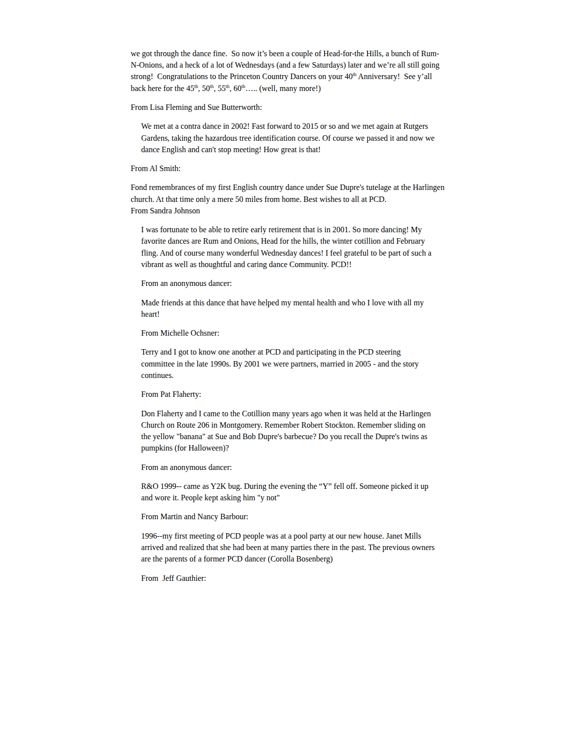we got through the dance fine. So now it’s been a couple of Head-for-the Hills, a bunch of Rum-N-Onions, and a heck of a lot of Wednesdays (and a few Saturdays) later and we’re all still going strong! Congratulations to the Princeton Country Dancers on your 40th Anniversary! See y’all back here for the 45th, 50th, 55th, 60th….. (well, many more!)
From Lisa Fleming and Sue Butterworth:
We met at a contra dance in 2002! Fast forward to 2015 or so and we met again at Rutgers Gardens, taking the hazardous tree identification course. Of course we passed it and now we dance English and can't stop meeting! How great is that!
From Al Smith:
Fond remembrances of my first English country dance under Sue Dupre's tutelage at the Harlingen church. At that time only a mere 50 miles from home. Best wishes to all at PCD.
From Sandra Johnson
I was fortunate to be able to retire early retirement that is in 2001. So more dancing! My favorite dances are Rum and Onions, Head for the hills, the winter cotillion and February fling. And of course many wonderful Wednesday dances! I feel grateful to be part of such a vibrant as well as thoughtful and caring dance Community. PCD!!
From an anonymous dancer:
Made friends at this dance that have helped my mental health and who I love with all my heart!
From Michelle Ochsner:
Terry and I got to know one another at PCD and participating in the PCD steering committee in the late 1990s. By 2001 we were partners, married in 2005 - and the story continues.
From Pat Flaherty:
Don Flaherty and I came to the Cotillion many years ago when it was held at the Harlingen Church on Route 206 in Montgomery. Remember Robert Stockton. Remember sliding on the yellow "banana" at Sue and Bob Dupre's barbecue? Do you recall the Dupre's twins as pumpkins (for Halloween)?
From an anonymous dancer:
R&O 1999-- came as Y2K bug. During the evening the “Y” fell off. Someone picked it up and wore it. People kept asking him "y not"
From Martin and Nancy Barbour:
1996--my first meeting of PCD people was at a pool party at our new house. Janet Mills arrived and realized that she had been at many parties there in the past. The previous owners are the parents of a former PCD dancer (Corolla Bosenberg)
From Jeff Gauthier: